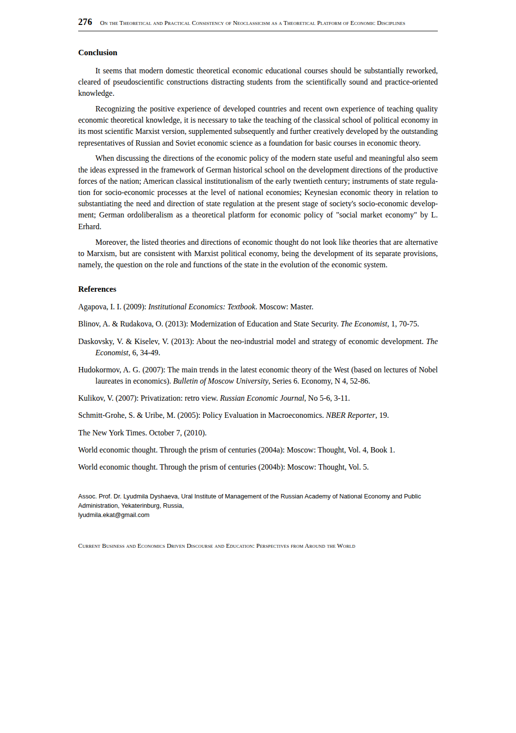276 On the Theoretical and Practical Consistency of Neoclassicism as a Theoretical Platform of Economic Disciplines
Conclusion
It seems that modern domestic theoretical economic educational courses should be substantially reworked, cleared of pseudoscientific constructions distracting students from the scientifically sound and practice-oriented knowledge.
Recognizing the positive experience of developed countries and recent own experience of teaching quality economic theoretical knowledge, it is necessary to take the teaching of the classical school of political economy in its most scientific Marxist version, supplemented subsequently and further creatively developed by the outstanding representatives of Russian and Soviet economic science as a foundation for basic courses in economic theory.
When discussing the directions of the economic policy of the modern state useful and meaningful also seem the ideas expressed in the framework of German historical school on the development directions of the productive forces of the nation; American classical institutionalism of the early twentieth century; instruments of state regulation for socio-economic processes at the level of national economies; Keynesian economic theory in relation to substantiating the need and direction of state regulation at the present stage of society's socio-economic development; German ordoliberalism as a theoretical platform for economic policy of "social market economy" by L. Erhard.
Moreover, the listed theories and directions of economic thought do not look like theories that are alternative to Marxism, but are consistent with Marxist political economy, being the development of its separate provisions, namely, the question on the role and functions of the state in the evolution of the economic system.
References
Agapova, I. I. (2009): Institutional Economics: Textbook. Moscow: Master.
Blinov, A. & Rudakova, O. (2013): Modernization of Education and State Security. The Economist, 1, 70-75.
Daskovsky, V. & Kiselev, V. (2013): About the neo-industrial model and strategy of economic development. The Economist, 6, 34-49.
Hudokormov, A. G. (2007): The main trends in the latest economic theory of the West (based on lectures of Nobel laureates in economics). Bulletin of Moscow University, Series 6. Economy, N 4, 52-86.
Kulikov, V. (2007): Privatization: retro view. Russian Economic Journal, No 5-6, 3-11.
Schmitt-Grohe, S. & Uribe, M. (2005): Policy Evaluation in Macroeconomics. NBER Reporter, 19.
The New York Times. October 7, (2010).
World economic thought. Through the prism of centuries (2004a): Moscow: Thought, Vol. 4, Book 1.
World economic thought. Through the prism of centuries (2004b): Moscow: Thought, Vol. 5.
Assoc. Prof. Dr. Lyudmila Dyshaeva, Ural Institute of Management of the Russian Academy of National Economy and Public Administration, Yekaterinburg, Russia,
lyudmila.ekat@gmail.com
Current Business and Economics Driven Discourse and Education: Perspectives from Around the World